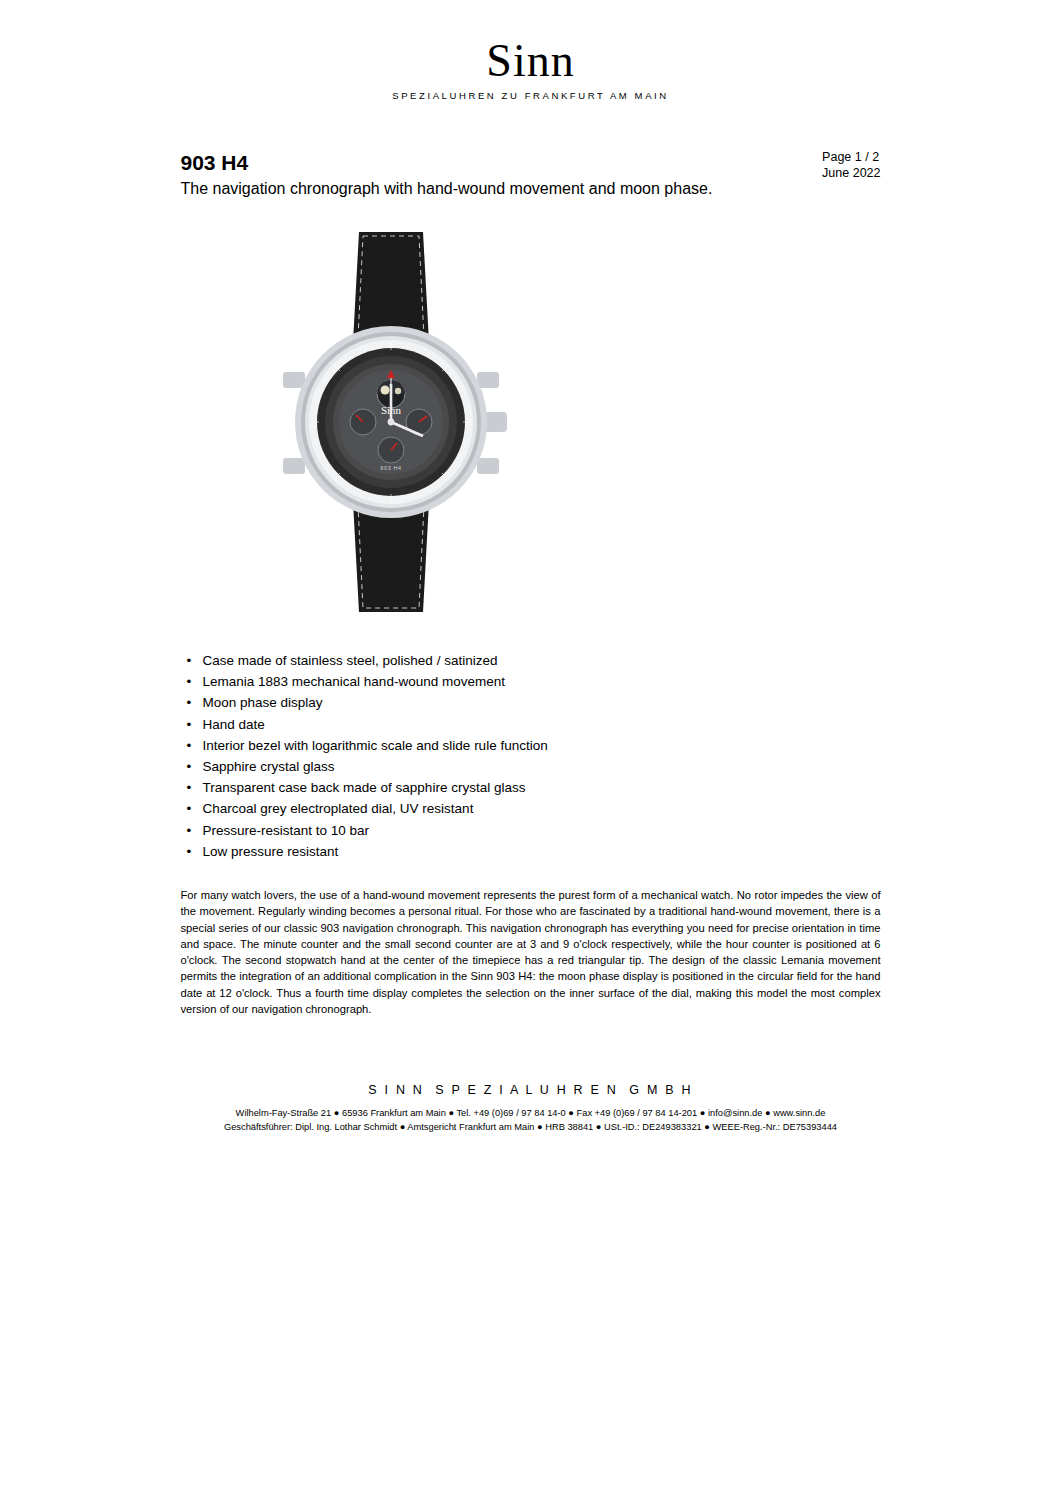Sinn
Spezialuhren zu Frankfurt am Main
Page 1 / 2
June 2022
903 H4
The navigation chronograph with hand-wound movement and moon phase.
Sinn 903 H4
Case made of stainless steel, polished / satinized
Lemania 1883 mechanical hand-wound movement
Moon phase display
Hand date
Interior bezel with logarithmic scale and slide rule function
Sapphire crystal glass
Transparent case back made of sapphire crystal glass
Charcoal grey electroplated dial, UV resistant
Pressure-resistant to 10 bar
Low pressure resistant
For many watch lovers, the use of a hand-wound movement represents the purest form of a mechanical watch. No rotor impedes the view of the movement. Regularly winding becomes a personal ritual. For those who are fascinated by a traditional hand-wound movement, there is a special series of our classic 903 navigation chronograph. This navigation chronograph has everything you need for precise orientation in time and space. The minute counter and the small second counter are at 3 and 9 o'clock respectively, while the hour counter is positioned at 6 o'clock. The second stopwatch hand at the center of the timepiece has a red triangular tip. The design of the classic Lemania movement permits the integration of an additional complication in the Sinn 903 H4: the moon phase display is positioned in the circular field for the hand date at 12 o'clock. Thus a fourth time display completes the selection on the inner surface of the dial, making this model the most complex version of our navigation chronograph.
S I N N S P E Z I A L U H R E N G M B H
Wilhelm-Fay-Straße 21 ● 65936 Frankfurt am Main ● Tel. +49 (0)69 / 97 84 14-0 ● Fax +49 (0)69 / 97 84 14-201 ● info@sinn.de ● www.sinn.de
Geschäftsführer: Dipl. Ing. Lothar Schmidt ● Amtsgericht Frankfurt am Main ● HRB 38841 ● USt.-ID.: DE249383321 ● WEEE-Reg.-Nr.: DE75393444